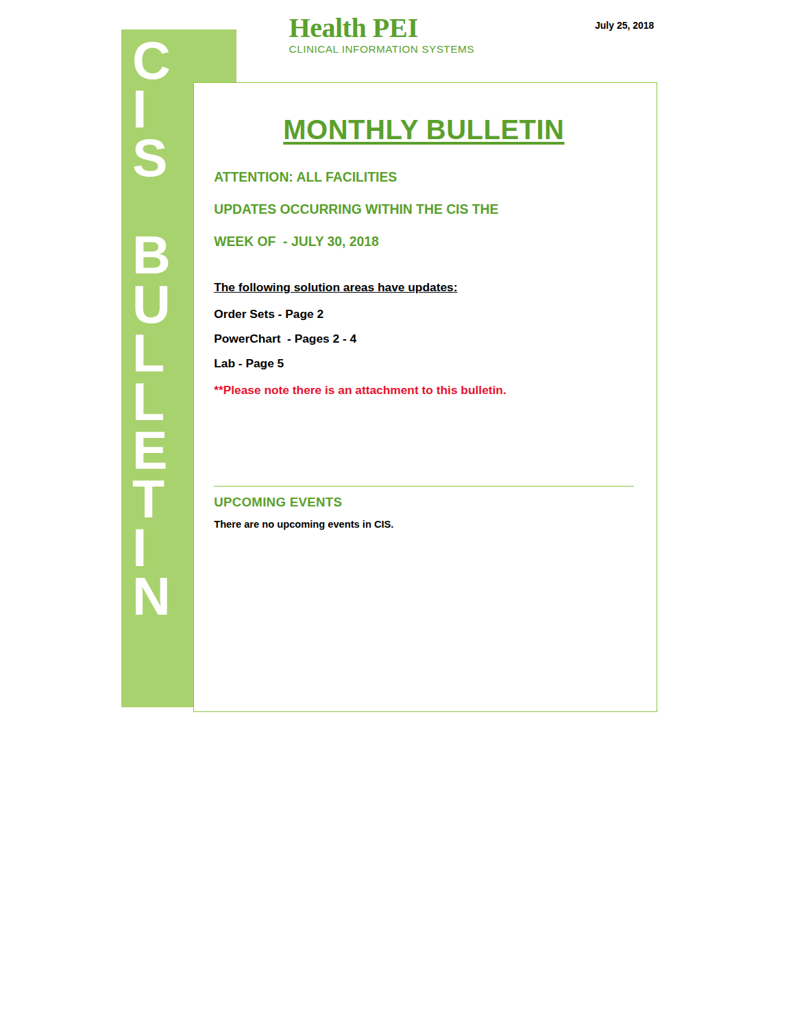C I S B U L L E T I N
Health PEI
CLINICAL INFORMATION SYSTEMS
July 25, 2018
MONTHLY BULLETIN
ATTENTION: ALL FACILITIES
UPDATES OCCURRING WITHIN THE CIS THE
WEEK OF - JULY 30, 2018
The following solution areas have updates:
Order Sets - Page 2
PowerChart - Pages 2 - 4
Lab - Page 5
**Please note there is an attachment to this bulletin.
UPCOMING EVENTS
There are no upcoming events in CIS.